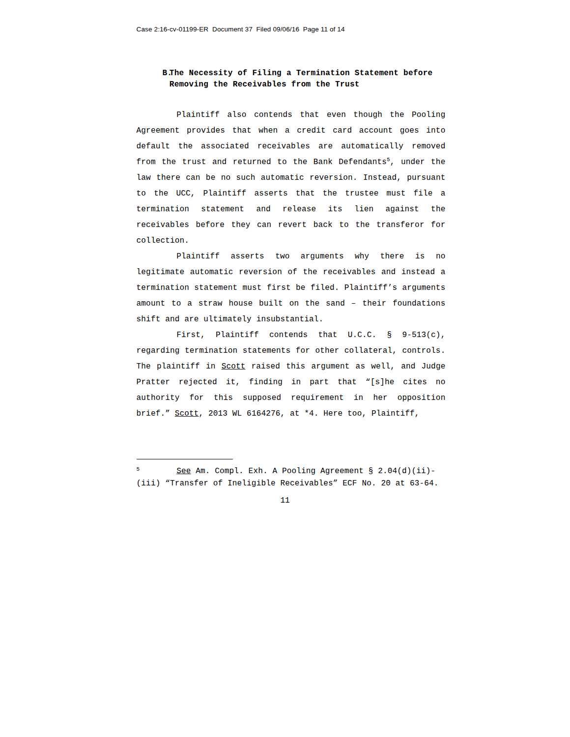Case 2:16-cv-01199-ER Document 37 Filed 09/06/16 Page 11 of 14
B. The Necessity of Filing a Termination Statement before Removing the Receivables from the Trust
Plaintiff also contends that even though the Pooling Agreement provides that when a credit card account goes into default the associated receivables are automatically removed from the trust and returned to the Bank Defendants5, under the law there can be no such automatic reversion. Instead, pursuant to the UCC, Plaintiff asserts that the trustee must file a termination statement and release its lien against the receivables before they can revert back to the transferor for collection.
Plaintiff asserts two arguments why there is no legitimate automatic reversion of the receivables and instead a termination statement must first be filed. Plaintiff’s arguments amount to a straw house built on the sand – their foundations shift and are ultimately insubstantial.
First, Plaintiff contends that U.C.C. § 9-513(c), regarding termination statements for other collateral, controls. The plaintiff in Scott raised this argument as well, and Judge Pratter rejected it, finding in part that “[s]he cites no authority for this supposed requirement in her opposition brief.” Scott, 2013 WL 6164276, at *4. Here too, Plaintiff,
5 See Am. Compl. Exh. A Pooling Agreement § 2.04(d)(ii)-(iii) “Transfer of Ineligible Receivables” ECF No. 20 at 63-64.
11